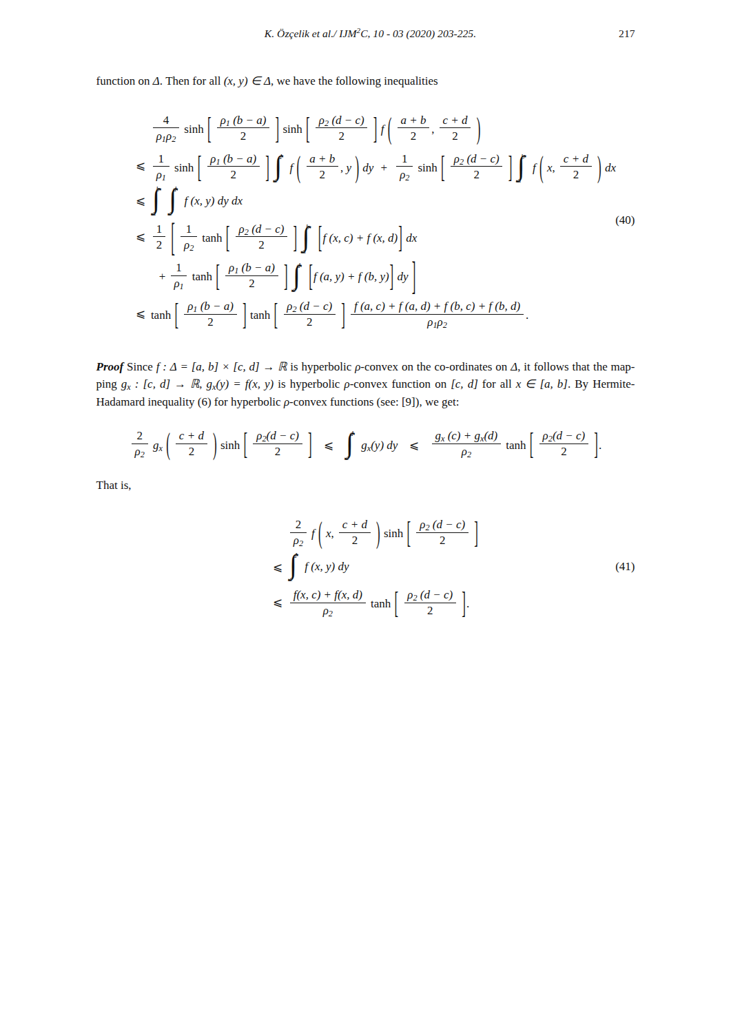K. Özçelik et al./ IJM2C, 10 - 03 (2020) 203-225. 217
function on Δ. Then for all (x, y) ∈ Δ, we have the following inequalities
(40)
| | 4 ρ 1 ρ 2 sinh [ ρ 1 (b − a) 2 ] sinh [ ρ 2 (d − c) 2 ] f ( a + b 2 , c + d 2 ) |
| ⩽ | 1 ρ 1 sinh [ ρ 1 (b − a) 2 ] d ∫ c f ( a + b 2 , y ) dy + 1 ρ 2 sinh [ ρ 2 (d − c) 2 ] b ∫ a f ( x , c + d 2 ) dx |
| ⩽ | b ∫ a d ∫ c f (x, y) dy dx |
| ⩽ | 1 2 [ 1 ρ 2 tanh [ ρ 2 (d − c) 2 ] b ∫ a [ f (x, c) + f (x, d) ] dx |
| | + 1 ρ 1 tanh [ ρ 1 (b − a) 2 ] d ∫ c [ f (a, y) + f (b, y) ] dy ] |
| ⩽ | tanh [ ρ 1 (b − a) 2 ] tanh [ ρ 2 (d − c) 2 ] f (a, c) + f (a, d) + f (b, c) + f (b, d) ρ 1 ρ 2 . |
Proof Since f : Δ = [a, b] × [c, d] → ℝ is hyperbolic ρ-convex on the co-ordinates on Δ, it follows that the mapping gx : [c, d] → ℝ, gx(y) = f(x, y) is hyperbolic ρ-convex function on [c, d] for all x ∈ [a, b]. By Hermite-Hadamard inequality (6) for hyperbolic ρ-convex functions (see: [9]), we get:
2 ρ2 gx ( c + d 2 ) sinh [ ρ2(d − c) 2 ] ⩽ d∫c gx(y) dy ⩽ gx (c) + gx(d) ρ2 tanh [ ρ2(d − c) 2 ].
That is,
(41)
| | 2 ρ 2 f ( x , c + d 2 ) sinh [ ρ 2 (d − c) 2 ] |
| ⩽ | d ∫ c f (x, y) dy |
| ⩽ | f(x, c) + f(x, d) ρ 2 tanh [ ρ 2 (d − c) 2 ] . |